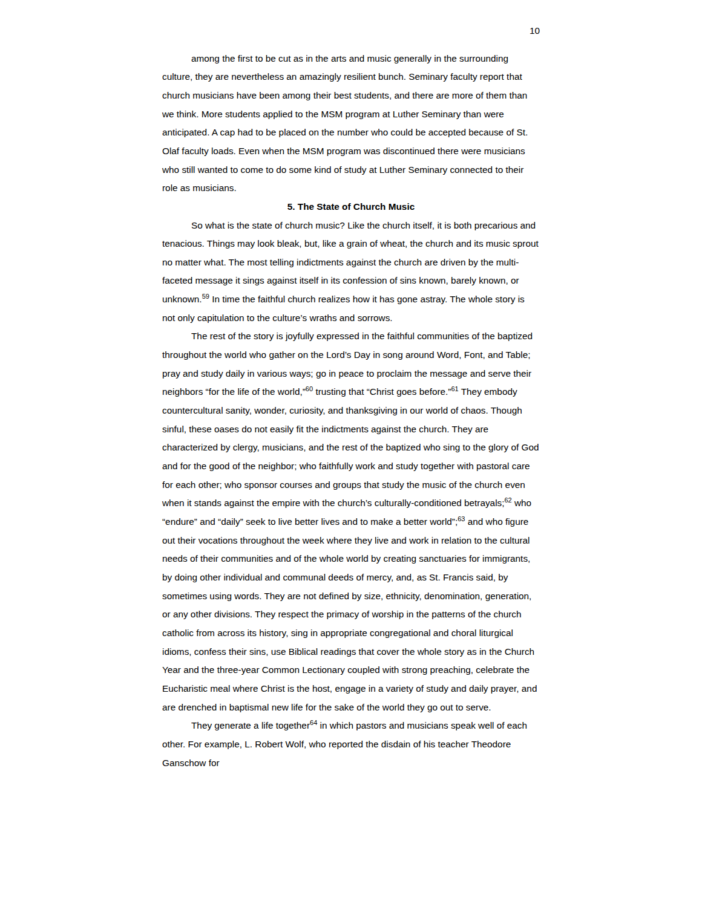10
among the first to be cut as in the arts and music generally in the surrounding culture, they are nevertheless an amazingly resilient bunch. Seminary faculty report that church musicians have been among their best students, and there are more of them than we think. More students applied to the MSM program at Luther Seminary than were anticipated. A cap had to be placed on the number who could be accepted because of St. Olaf faculty loads. Even when the MSM program was discontinued there were musicians who still wanted to come to do some kind of study at Luther Seminary connected to their role as musicians.
5. The State of Church Music
So what is the state of church music? Like the church itself, it is both precarious and tenacious. Things may look bleak, but, like a grain of wheat, the church and its music sprout no matter what. The most telling indictments against the church are driven by the multi-faceted message it sings against itself in its confession of sins known, barely known, or unknown.59 In time the faithful church realizes how it has gone astray. The whole story is not only capitulation to the culture’s wraths and sorrows.
The rest of the story is joyfully expressed in the faithful communities of the baptized throughout the world who gather on the Lord’s Day in song around Word, Font, and Table; pray and study daily in various ways; go in peace to proclaim the message and serve their neighbors “for the life of the world,”60 trusting that “Christ goes before.”61 They embody countercultural sanity, wonder, curiosity, and thanksgiving in our world of chaos. Though sinful, these oases do not easily fit the indictments against the church. They are characterized by clergy, musicians, and the rest of the baptized who sing to the glory of God and for the good of the neighbor; who faithfully work and study together with pastoral care for each other; who sponsor courses and groups that study the music of the church even when it stands against the empire with the church’s culturally-conditioned betrayals;62 who “endure” and “daily” seek to live better lives and to make a better world”;63 and who figure out their vocations throughout the week where they live and work in relation to the cultural needs of their communities and of the whole world by creating sanctuaries for immigrants, by doing other individual and communal deeds of mercy, and, as St. Francis said, by sometimes using words. They are not defined by size, ethnicity, denomination, generation, or any other divisions. They respect the primacy of worship in the patterns of the church catholic from across its history, sing in appropriate congregational and choral liturgical idioms, confess their sins, use Biblical readings that cover the whole story as in the Church Year and the three-year Common Lectionary coupled with strong preaching, celebrate the Eucharistic meal where Christ is the host, engage in a variety of study and daily prayer, and are drenched in baptismal new life for the sake of the world they go out to serve.
They generate a life together64 in which pastors and musicians speak well of each other. For example, L. Robert Wolf, who reported the disdain of his teacher Theodore Ganschow for